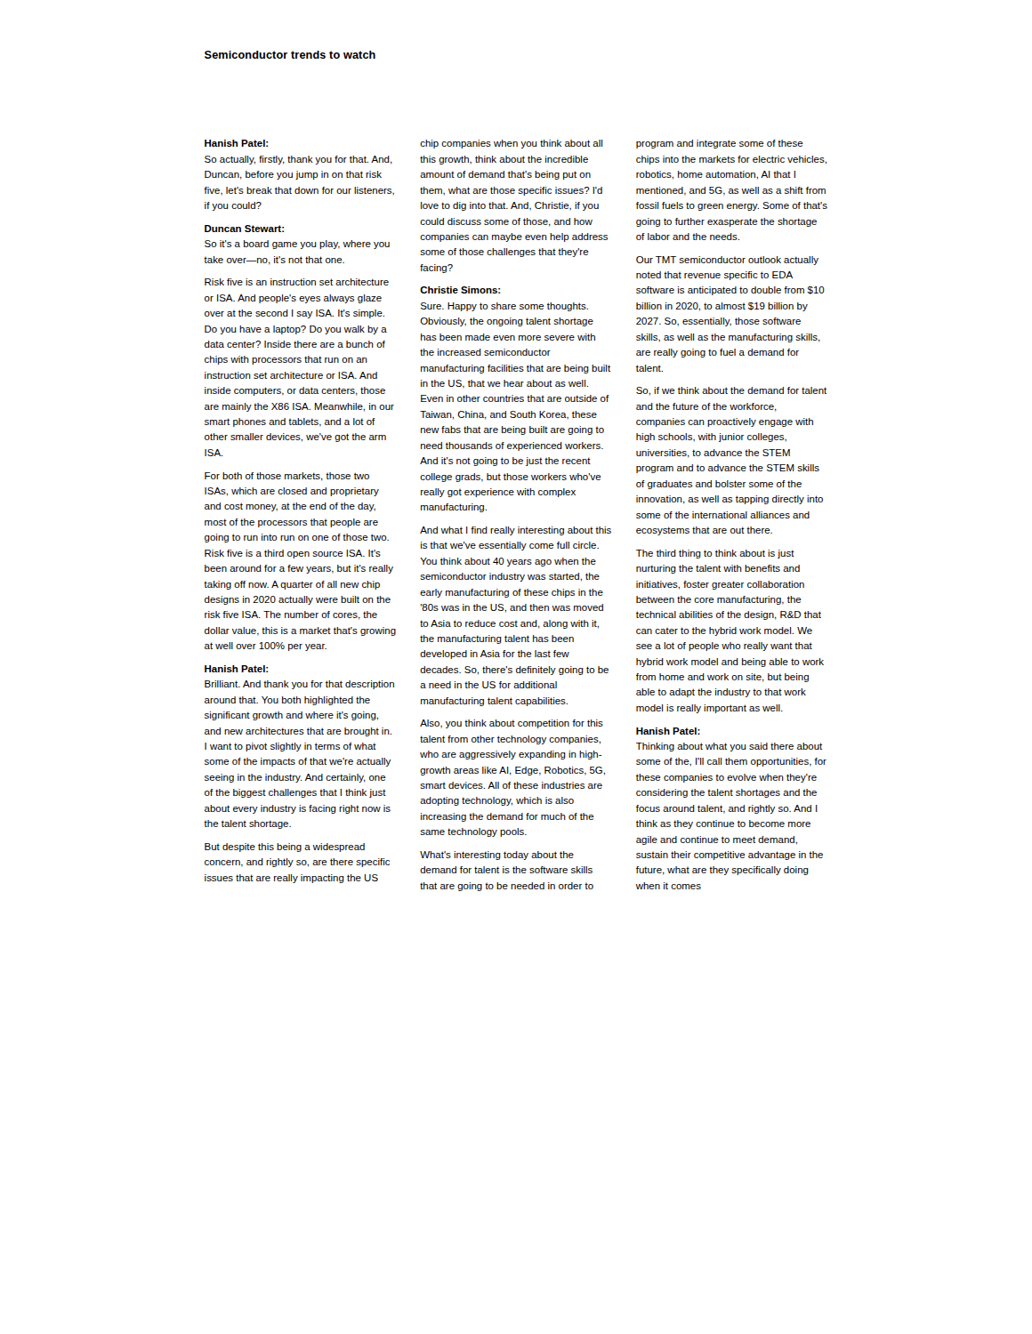Semiconductor trends to watch
Hanish Patel:
So actually, firstly, thank you for that. And, Duncan, before you jump in on that risk five, let's break that down for our listeners, if you could?
Duncan Stewart:
So it's a board game you play, where you take over—no, it's not that one.
Risk five is an instruction set architecture or ISA. And people's eyes always glaze over at the second I say ISA. It's simple. Do you have a laptop? Do you walk by a data center? Inside there are a bunch of chips with processors that run on an instruction set architecture or ISA. And inside computers, or data centers, those are mainly the X86 ISA. Meanwhile, in our smart phones and tablets, and a lot of other smaller devices, we've got the arm ISA.
For both of those markets, those two ISAs, which are closed and proprietary and cost money, at the end of the day, most of the processors that people are going to run into run on one of those two. Risk five is a third open source ISA. It's been around for a few years, but it's really taking off now. A quarter of all new chip designs in 2020 actually were built on the risk five ISA. The number of cores, the dollar value, this is a market that's growing at well over 100% per year.
Hanish Patel:
Brilliant. And thank you for that description around that. You both highlighted the significant growth and where it's going, and new architectures that are brought in. I want to pivot slightly in terms of what some of the impacts of that we're actually seeing in the industry. And certainly, one of the biggest challenges that I think just about every industry is facing right now is the talent shortage.
But despite this being a widespread concern, and rightly so, are there specific issues that are really impacting the US chip companies when you think about all this growth, think about the incredible amount of demand that's being put on them, what are those specific issues? I'd love to dig into that. And, Christie, if you could discuss some of those, and how companies can maybe even help address some of those challenges that they're facing?
Christie Simons:
Sure. Happy to share some thoughts. Obviously, the ongoing talent shortage has been made even more severe with the increased semiconductor manufacturing facilities that are being built in the US, that we hear about as well. Even in other countries that are outside of Taiwan, China, and South Korea, these new fabs that are being built are going to need thousands of experienced workers. And it's not going to be just the recent college grads, but those workers who've really got experience with complex manufacturing.
And what I find really interesting about this is that we've essentially come full circle. You think about 40 years ago when the semiconductor industry was started, the early manufacturing of these chips in the '80s was in the US, and then was moved to Asia to reduce cost and, along with it, the manufacturing talent has been developed in Asia for the last few decades. So, there's definitely going to be a need in the US for additional manufacturing talent capabilities.
Also, you think about competition for this talent from other technology companies, who are aggressively expanding in high-growth areas like AI, Edge, Robotics, 5G, smart devices. All of these industries are adopting technology, which is also increasing the demand for much of the same technology pools.
What's interesting today about the demand for talent is the software skills that are going to be needed in order to program and integrate some of these chips into the markets for electric vehicles, robotics, home automation, AI that I mentioned, and 5G, as well as a shift from fossil fuels to green energy. Some of that's going to further exasperate the shortage of labor and the needs.
Our TMT semiconductor outlook actually noted that revenue specific to EDA software is anticipated to double from $10 billion in 2020, to almost $19 billion by 2027. So, essentially, those software skills, as well as the manufacturing skills, are really going to fuel a demand for talent.
So, if we think about the demand for talent and the future of the workforce, companies can proactively engage with high schools, with junior colleges, universities, to advance the STEM program and to advance the STEM skills of graduates and bolster some of the innovation, as well as tapping directly into some of the international alliances and ecosystems that are out there.
The third thing to think about is just nurturing the talent with benefits and initiatives, foster greater collaboration between the core manufacturing, the technical abilities of the design, R&D that can cater to the hybrid work model. We see a lot of people who really want that hybrid work model and being able to work from home and work on site, but being able to adapt the industry to that work model is really important as well.
Hanish Patel:
Thinking about what you said there about some of the, I'll call them opportunities, for these companies to evolve when they're considering the talent shortages and the focus around talent, and rightly so. And I think as they continue to become more agile and continue to meet demand, sustain their competitive advantage in the future, what are they specifically doing when it comes